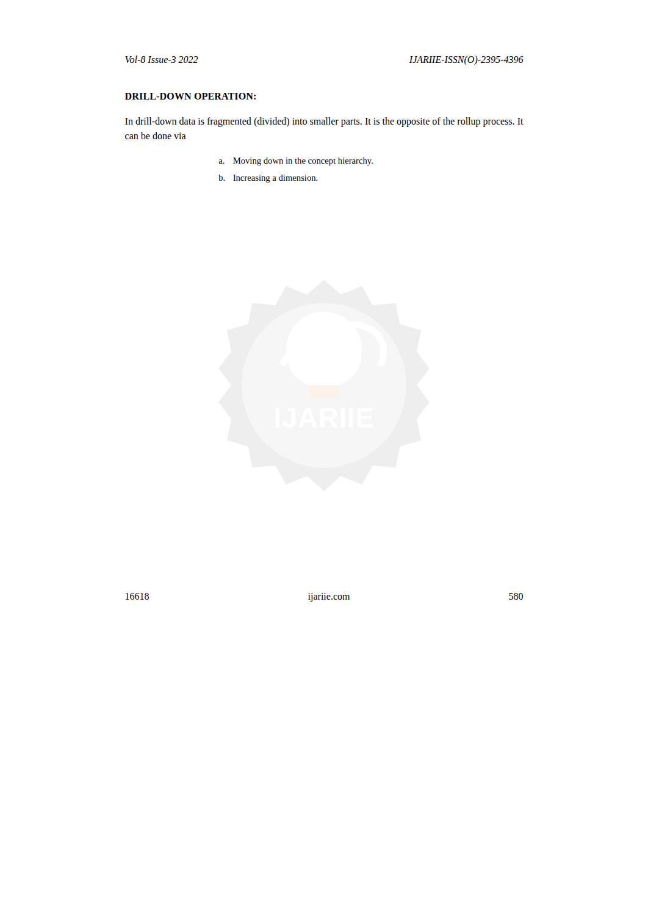Vol-8 Issue-3 2022
IJARIIE-ISSN(O)-2395-4396
DRILL-DOWN OPERATION:
In drill-down data is fragmented (divided) into smaller parts. It is the opposite of the rollup process. It can be done via
a. Moving down in the concept hierarchy.
b. Increasing a dimension.
IJARIIE
16618
ijariie.com
580